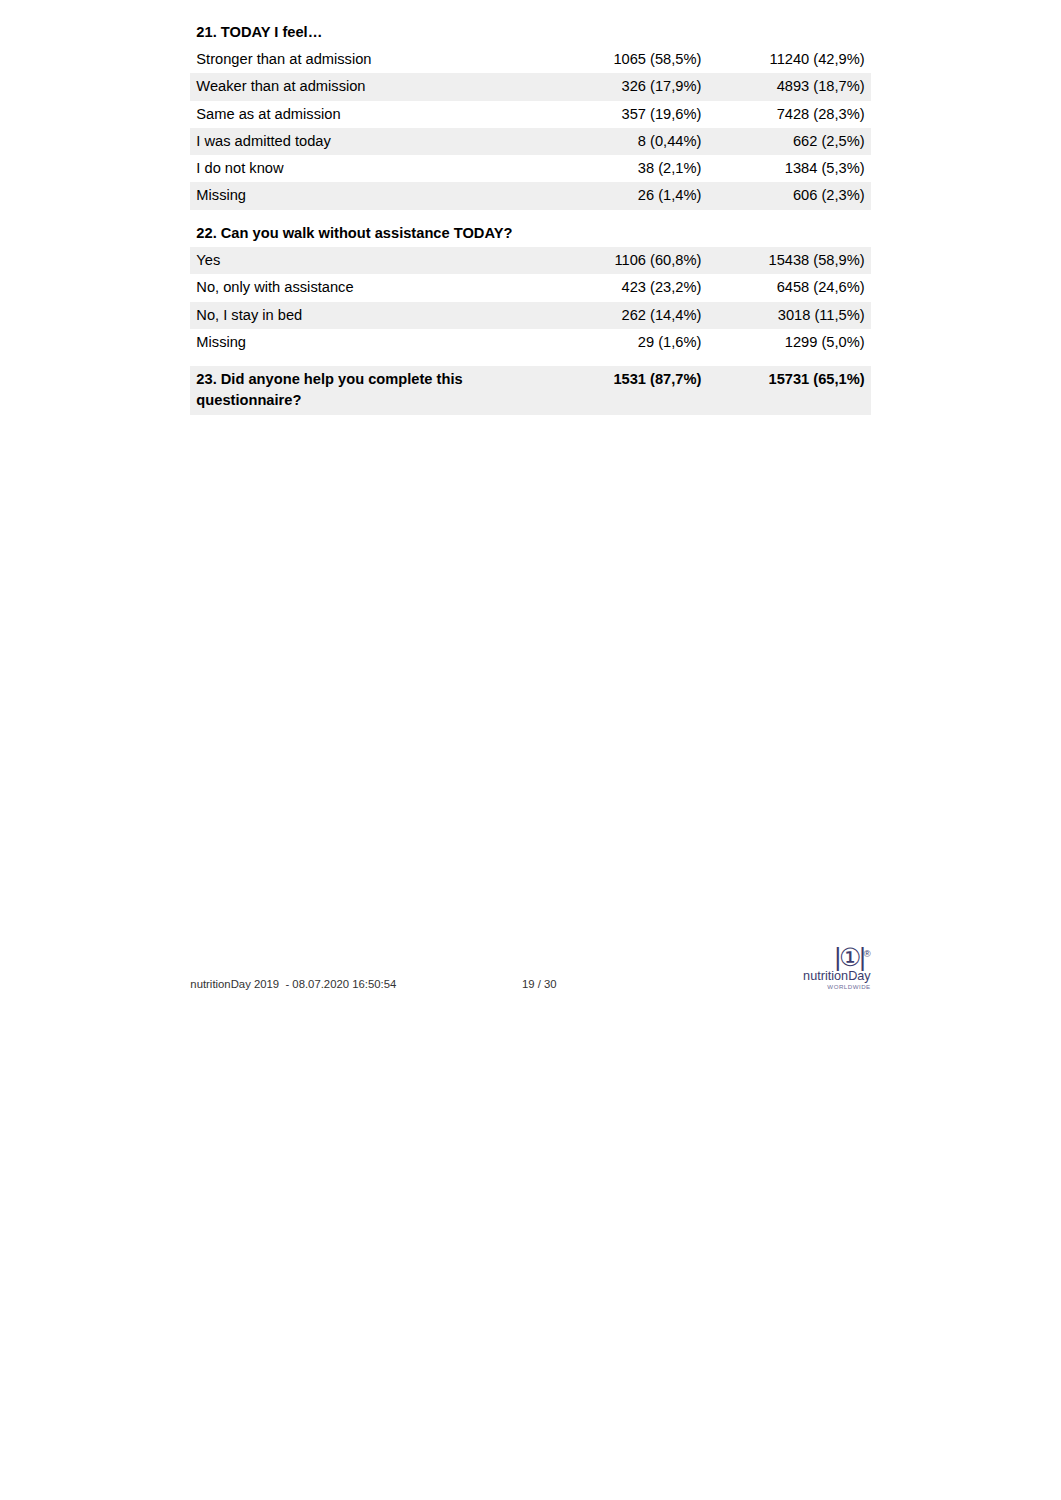| 21. TODAY I feel… | | |
| Stronger than at admission | 1065 (58,5%) | 11240 (42,9%) |
| Weaker than at admission | 326 (17,9%) | 4893 (18,7%) |
| Same as at admission | 357 (19,6%) | 7428 (28,3%) |
| I was admitted today | 8 (0,44%) | 662 (2,5%) |
| I do not know | 38 (2,1%) | 1384 (5,3%) |
| Missing | 26 (1,4%) | 606 (2,3%) |
| 22. Can you walk without assistance TODAY? | | |
| Yes | 1106 (60,8%) | 15438 (58,9%) |
| No, only with assistance | 423 (23,2%) | 6458 (24,6%) |
| No, I stay in bed | 262 (14,4%) | 3018 (11,5%) |
| Missing | 29 (1,6%) | 1299 (5,0%) |
| 23. Did anyone help you complete this questionnaire? | 1531 (87,7%) | 15731 (65,1%) |
nutritionDay 2019 - 08.07.2020 16:50:54
19 / 30
|①|®
nutritionDay
WORLDWIDE